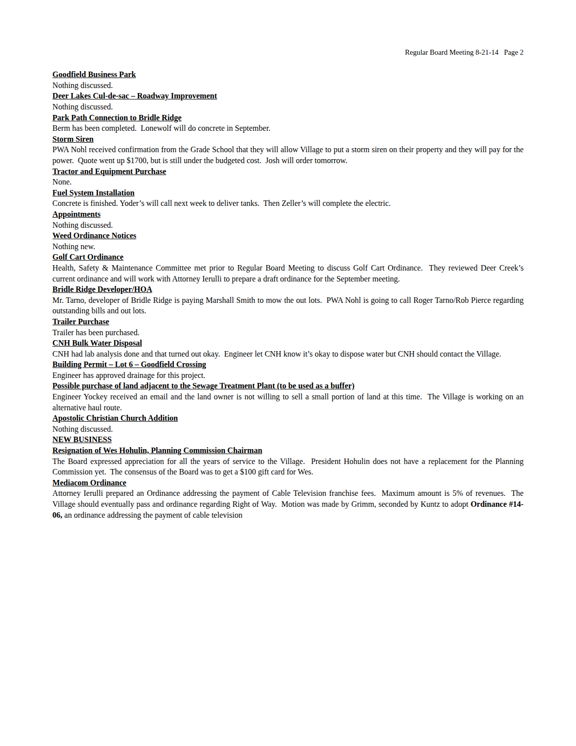Regular Board Meeting 8-21-14 Page 2
Goodfield Business Park
Nothing discussed.
Deer Lakes Cul-de-sac – Roadway Improvement
Nothing discussed.
Park Path Connection to Bridle Ridge
Berm has been completed. Lonewolf will do concrete in September.
Storm Siren
PWA Nohl received confirmation from the Grade School that they will allow Village to put a storm siren on their property and they will pay for the power. Quote went up $1700, but is still under the budgeted cost. Josh will order tomorrow.
Tractor and Equipment Purchase
None.
Fuel System Installation
Concrete is finished. Yoder’s will call next week to deliver tanks. Then Zeller’s will complete the electric.
Appointments
Nothing discussed.
Weed Ordinance Notices
Nothing new.
Golf Cart Ordinance
Health, Safety & Maintenance Committee met prior to Regular Board Meeting to discuss Golf Cart Ordinance. They reviewed Deer Creek’s current ordinance and will work with Attorney Ierulli to prepare a draft ordinance for the September meeting.
Bridle Ridge Developer/HOA
Mr. Tarno, developer of Bridle Ridge is paying Marshall Smith to mow the out lots. PWA Nohl is going to call Roger Tarno/Rob Pierce regarding outstanding bills and out lots.
Trailer Purchase
Trailer has been purchased.
CNH Bulk Water Disposal
CNH had lab analysis done and that turned out okay. Engineer let CNH know it’s okay to dispose water but CNH should contact the Village.
Building Permit – Lot 6 – Goodfield Crossing
Engineer has approved drainage for this project.
Possible purchase of land adjacent to the Sewage Treatment Plant (to be used as a buffer)
Engineer Yockey received an email and the land owner is not willing to sell a small portion of land at this time. The Village is working on an alternative haul route.
Apostolic Christian Church Addition
Nothing discussed.
NEW BUSINESS
Resignation of Wes Hohulin, Planning Commission Chairman
The Board expressed appreciation for all the years of service to the Village. President Hohulin does not have a replacement for the Planning Commission yet. The consensus of the Board was to get a $100 gift card for Wes.
Mediacom Ordinance
Attorney Ierulli prepared an Ordinance addressing the payment of Cable Television franchise fees. Maximum amount is 5% of revenues. The Village should eventually pass and ordinance regarding Right of Way. Motion was made by Grimm, seconded by Kuntz to adopt Ordinance #14-06, an ordinance addressing the payment of cable television